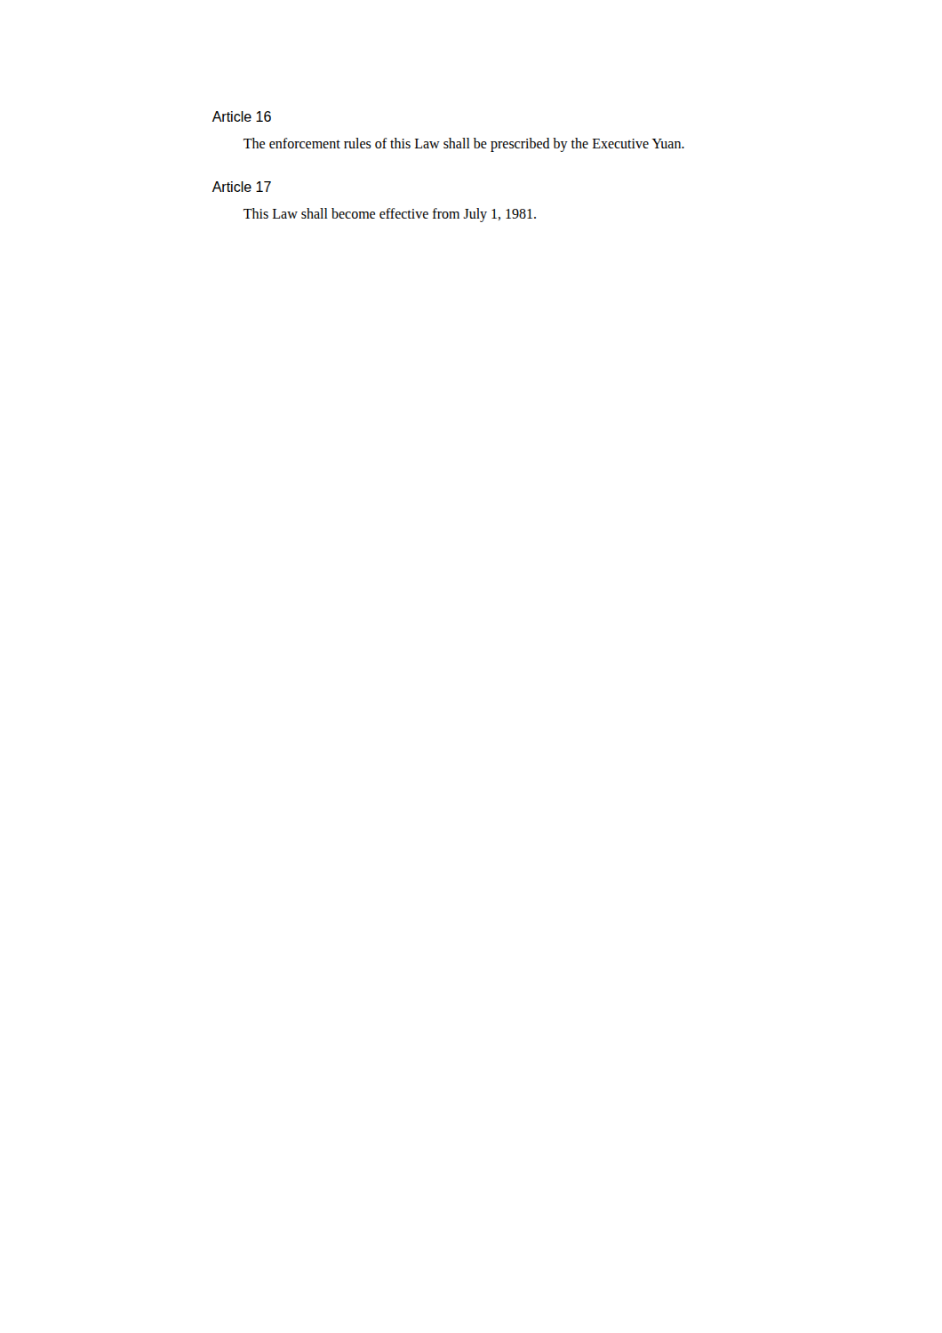Article 16
The enforcement rules of this Law shall be prescribed by the Executive Yuan.
Article 17
This Law shall become effective from July 1, 1981.